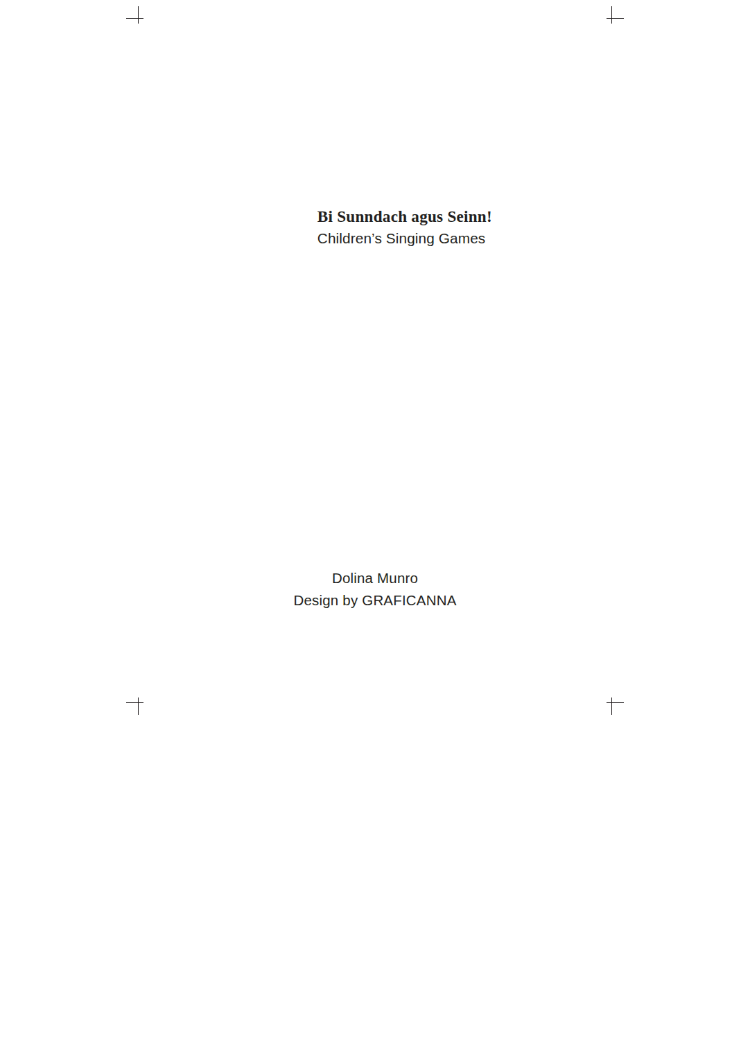Bi Sunndach agus Seinn!
Children’s Singing Games
Dolina Munro
Design by GRAFICANNA